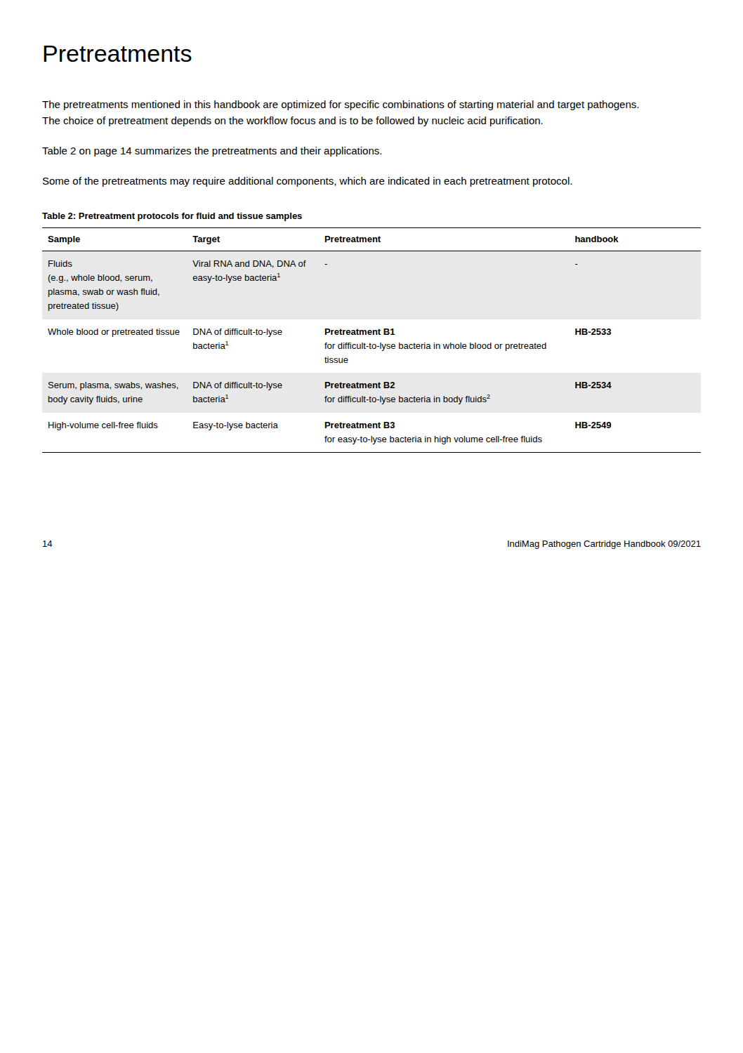Pretreatments
The pretreatments mentioned in this handbook are optimized for specific combinations of starting material and target pathogens.
The choice of pretreatment depends on the workflow focus and is to be followed by nucleic acid purification.
Table 2 on page 14 summarizes the pretreatments and their applications.
Some of the pretreatments may require additional components, which are indicated in each pretreatment protocol.
Table 2: Pretreatment protocols for fluid and tissue samples
| Sample | Target | Pretreatment | handbook |
| --- | --- | --- | --- |
| Fluids (e.g., whole blood, serum, plasma, swab or wash fluid, pretreated tissue) | Viral RNA and DNA, DNA of easy-to-lyse bacteria 1 | - | - |
| Whole blood or pretreated tissue | DNA of difficult-to-lyse bacteria 1 | Pretreatment B1 for difficult-to-lyse bacteria in whole blood or pretreated tissue | HB-2533 |
| Serum, plasma, swabs, washes, body cavity fluids, urine | DNA of difficult-to-lyse bacteria 1 | Pretreatment B2 for difficult-to-lyse bacteria in body fluids 2 | HB-2534 |
| High-volume cell-free fluids | Easy-to-lyse bacteria | Pretreatment B3 for easy-to-lyse bacteria in high volume cell-free fluids | HB-2549 |
14 IndiMag Pathogen Cartridge Handbook 09/2021